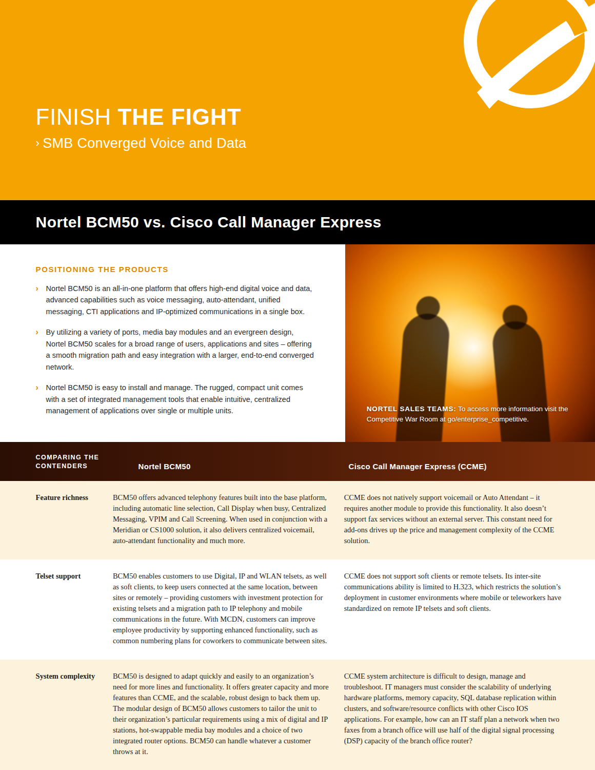FINISH THE FIGHT
›SMB Converged Voice and Data
Nortel BCM50 vs. Cisco Call Manager Express
Positioning the Products
Nortel BCM50 is an all-in-one platform that offers high-end digital voice and data, advanced capabilities such as voice messaging, auto-attendant, unified messaging, CTI applications and IP-optimized communications in a single box.
By utilizing a variety of ports, media bay modules and an evergreen design, Nortel BCM50 scales for a broad range of users, applications and sites – offering a smooth migration path and easy integration with a larger, end-to-end converged network.
Nortel BCM50 is easy to install and manage. The rugged, compact unit comes with a set of integrated management tools that enable intuitive, centralized management of applications over single or multiple units.
NORTEL SALES TEAMS: To access more information visit the Competitive War Room at go/enterprise_competitive.
Comparing the Contenders
Nortel BCM50
Cisco Call Manager Express (CCME)
| Feature richness | BCM50 offers advanced telephony features built into the base platform, including automatic line selection, Call Display when busy, Centralized Messaging, VPIM and Call Screening. When used in conjunction with a Meridian or CS1000 solution, it also delivers centralized voicemail, auto-attendant functionality and much more. | CCME does not natively support voicemail or Auto Attendant – it requires another module to provide this functionality. It also doesn’t support fax services without an external server. This constant need for add-ons drives up the price and management complexity of the CCME solution. |
| Telset support | BCM50 enables customers to use Digital, IP and WLAN telsets, as well as soft clients, to keep users connected at the same location, between sites or remotely – providing customers with investment protection for existing telsets and a migration path to IP telephony and mobile communications in the future. With MCDN, customers can improve employee productivity by supporting enhanced functionality, such as common numbering plans for coworkers to communicate between sites. | CCME does not support soft clients or remote telsets. Its inter-site communications ability is limited to H.323, which restricts the solution’s deployment in customer environments where mobile or teleworkers have standardized on remote IP telsets and soft clients. |
| System complexity | BCM50 is designed to adapt quickly and easily to an organization’s need for more lines and functionality. It offers greater capacity and more features than CCME, and the scalable, robust design to back them up. The modular design of BCM50 allows customers to tailor the unit to their organization’s particular requirements using a mix of digital and IP stations, hot-swappable media bay modules and a choice of two integrated router options. BCM50 can handle whatever a customer throws at it. | CCME system architecture is difficult to design, manage and troubleshoot. IT managers must consider the scalability of underlying hardware platforms, memory capacity, SQL database replication within clusters, and software/resource conflicts with other Cisco IOS applications. For example, how can an IT staff plan a network when two faxes from a branch office will use half of the digital signal processing (DSP) capacity of the branch office router? |